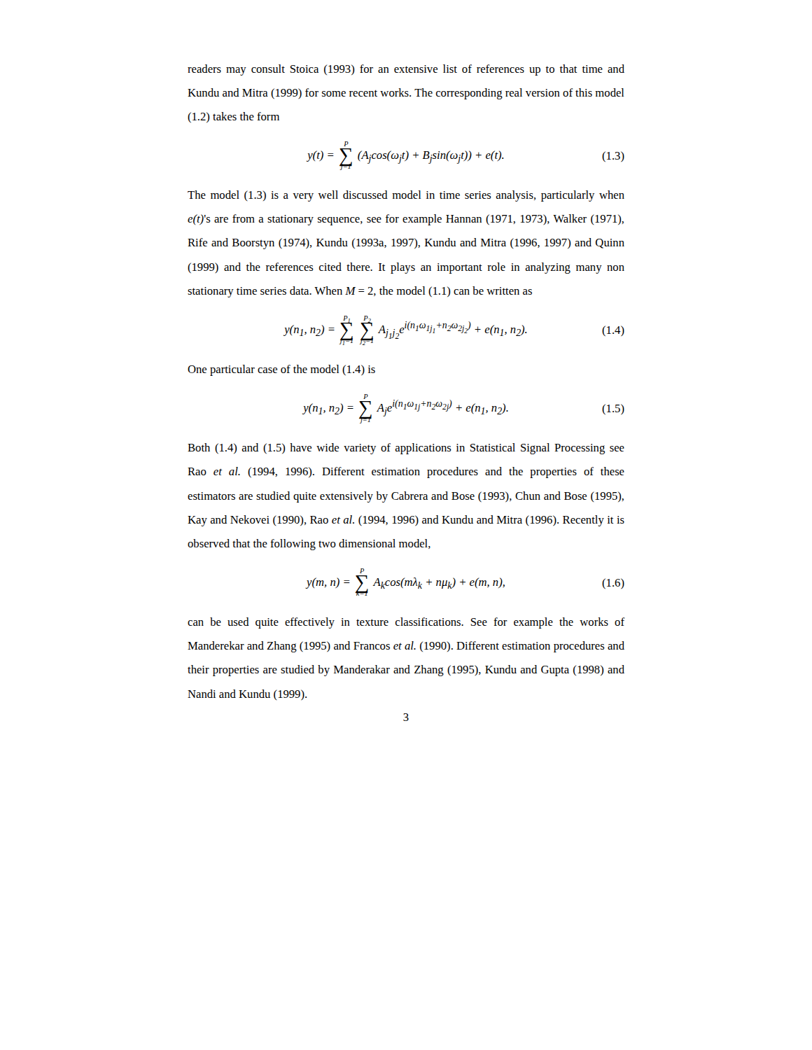readers may consult Stoica (1993) for an extensive list of references up to that time and Kundu and Mitra (1999) for some recent works. The corresponding real version of this model (1.2) takes the form
y(t) = P∑j=1 (Ajcos(ωjt) + Bjsin(ωjt)) + e(t). (1.3)
The model (1.3) is a very well discussed model in time series analysis, particularly when e(t)'s are from a stationary sequence, see for example Hannan (1971, 1973), Walker (1971), Rife and Boorstyn (1974), Kundu (1993a, 1997), Kundu and Mitra (1996, 1997) and Quinn (1999) and the references cited there. It plays an important role in analyzing many non stationary time series data. When M = 2, the model (1.1) can be written as
y(n1, n2) = P1∑j1=1 P2∑j2=1 Aj1j2ei(n1ω1j1+n2ω2j2) + e(n1, n2). (1.4)
One particular case of the model (1.4) is
y(n1, n2) = P∑j=1 Ajei(n1ω1j+n2ω2j) + e(n1, n2). (1.5)
Both (1.4) and (1.5) have wide variety of applications in Statistical Signal Processing see Rao et al. (1994, 1996). Different estimation procedures and the properties of these estimators are studied quite extensively by Cabrera and Bose (1993), Chun and Bose (1995), Kay and Nekovei (1990), Rao et al. (1994, 1996) and Kundu and Mitra (1996). Recently it is observed that the following two dimensional model,
y(m, n) = P∑k=1 Akcos(mλk + nμk) + e(m, n), (1.6)
can be used quite effectively in texture classifications. See for example the works of Manderekar and Zhang (1995) and Francos et al. (1990). Different estimation procedures and their properties are studied by Manderakar and Zhang (1995), Kundu and Gupta (1998) and Nandi and Kundu (1999).
3